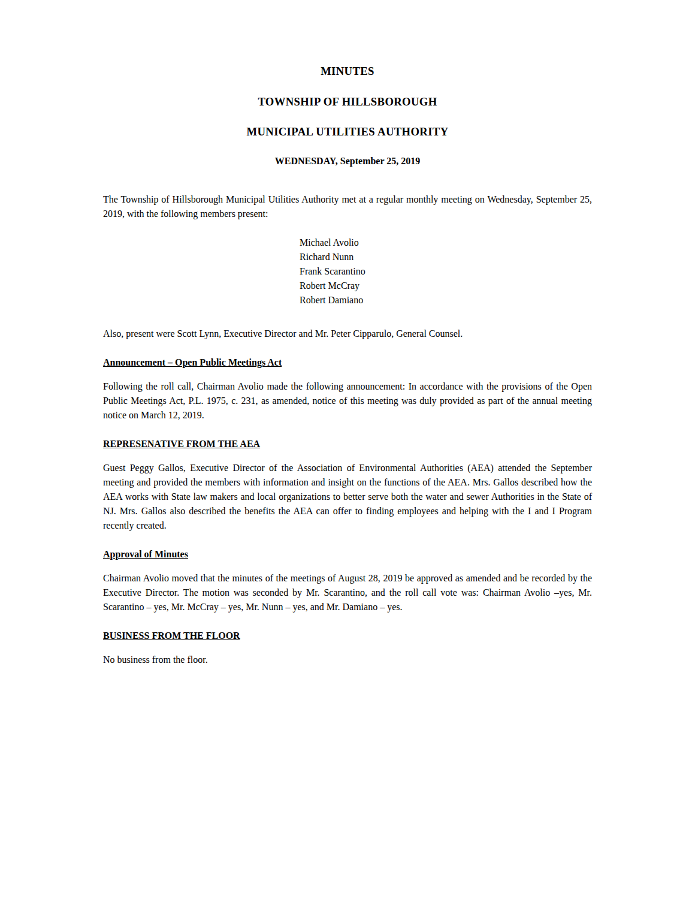MINUTES
TOWNSHIP OF HILLSBOROUGH
MUNICIPAL UTILITIES AUTHORITY
WEDNESDAY, September 25, 2019
The Township of Hillsborough Municipal Utilities Authority met at a regular monthly meeting on Wednesday, September 25, 2019, with the following members present:
Michael Avolio Richard Nunn Frank Scarantino Robert McCray Robert Damiano
Also, present were Scott Lynn, Executive Director and Mr. Peter Cipparulo, General Counsel.
Announcement – Open Public Meetings Act
Following the roll call, Chairman Avolio made the following announcement: In accordance with the provisions of the Open Public Meetings Act, P.L. 1975, c. 231, as amended, notice of this meeting was duly provided as part of the annual meeting notice on March 12, 2019.
REPRESENATIVE FROM THE AEA
Guest Peggy Gallos, Executive Director of the Association of Environmental Authorities (AEA) attended the September meeting and provided the members with information and insight on the functions of the AEA. Mrs. Gallos described how the AEA works with State law makers and local organizations to better serve both the water and sewer Authorities in the State of NJ. Mrs. Gallos also described the benefits the AEA can offer to finding employees and helping with the I and I Program recently created.
Approval of Minutes
Chairman Avolio moved that the minutes of the meetings of August 28, 2019 be approved as amended and be recorded by the Executive Director. The motion was seconded by Mr. Scarantino, and the roll call vote was: Chairman Avolio –yes, Mr. Scarantino – yes, Mr. McCray – yes, Mr. Nunn – yes, and Mr. Damiano – yes.
BUSINESS FROM THE FLOOR
No business from the floor.